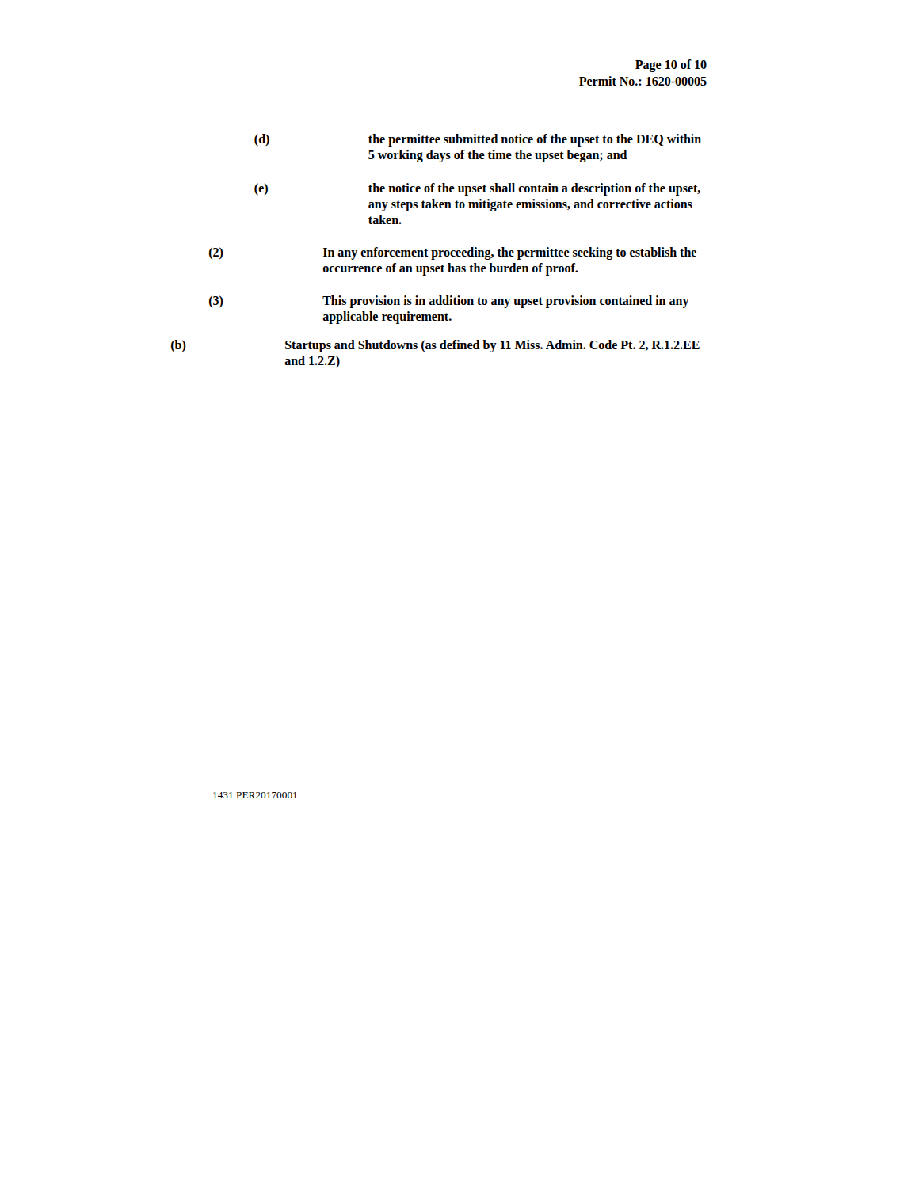Page 10 of 10
Permit No.: 1620-00005
(d) the permittee submitted notice of the upset to the DEQ within 5 working days of the time the upset began; and
(e) the notice of the upset shall contain a description of the upset, any steps taken to mitigate emissions, and corrective actions taken.
(2) In any enforcement proceeding, the permittee seeking to establish the occurrence of an upset has the burden of proof.
(3) This provision is in addition to any upset provision contained in any applicable requirement.
(b) Startups and Shutdowns (as defined by 11 Miss. Admin. Code Pt. 2, R.1.2.EE and 1.2.Z)
1431 PER20170001